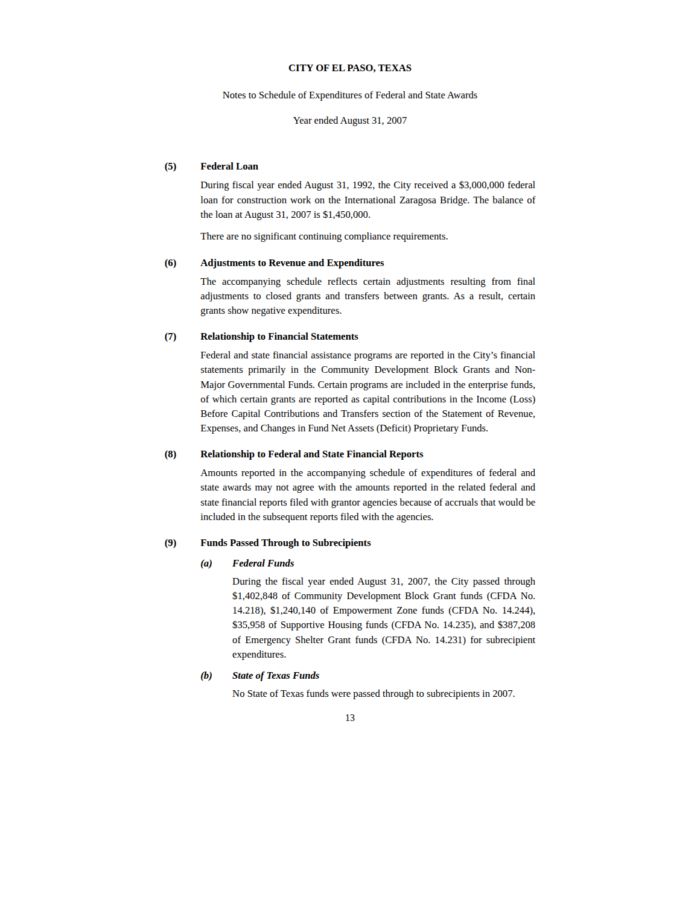CITY OF EL PASO, TEXAS
Notes to Schedule of Expenditures of Federal and State Awards
Year ended August 31, 2007
(5) Federal Loan
During fiscal year ended August 31, 1992, the City received a $3,000,000 federal loan for construction work on the International Zaragosa Bridge. The balance of the loan at August 31, 2007 is $1,450,000.
There are no significant continuing compliance requirements.
(6) Adjustments to Revenue and Expenditures
The accompanying schedule reflects certain adjustments resulting from final adjustments to closed grants and transfers between grants. As a result, certain grants show negative expenditures.
(7) Relationship to Financial Statements
Federal and state financial assistance programs are reported in the City’s financial statements primarily in the Community Development Block Grants and Non-Major Governmental Funds. Certain programs are included in the enterprise funds, of which certain grants are reported as capital contributions in the Income (Loss) Before Capital Contributions and Transfers section of the Statement of Revenue, Expenses, and Changes in Fund Net Assets (Deficit) Proprietary Funds.
(8) Relationship to Federal and State Financial Reports
Amounts reported in the accompanying schedule of expenditures of federal and state awards may not agree with the amounts reported in the related federal and state financial reports filed with grantor agencies because of accruals that would be included in the subsequent reports filed with the agencies.
(9) Funds Passed Through to Subrecipients
(a) Federal Funds
During the fiscal year ended August 31, 2007, the City passed through $1,402,848 of Community Development Block Grant funds (CFDA No. 14.218), $1,240,140 of Empowerment Zone funds (CFDA No. 14.244), $35,958 of Supportive Housing funds (CFDA No. 14.235), and $387,208 of Emergency Shelter Grant funds (CFDA No. 14.231) for subrecipient expenditures.
(b) State of Texas Funds
No State of Texas funds were passed through to subrecipients in 2007.
13